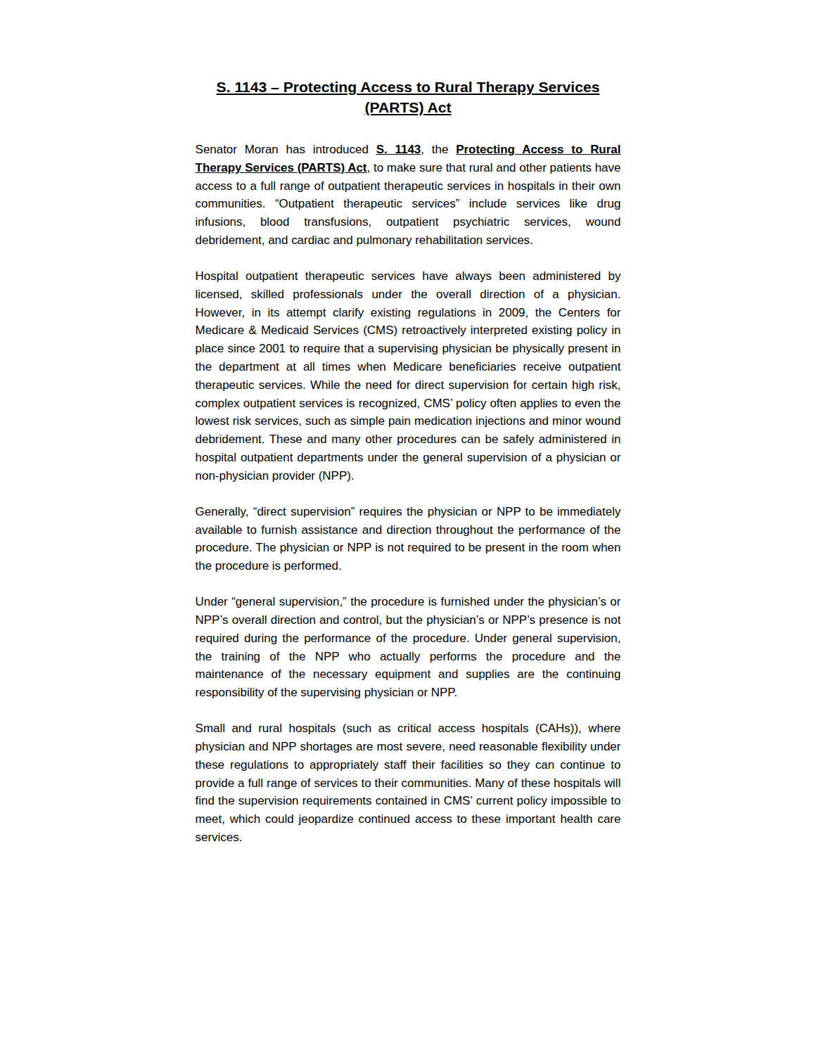S. 1143 – Protecting Access to Rural Therapy Services (PARTS) Act
Senator Moran has introduced S. 1143, the Protecting Access to Rural Therapy Services (PARTS) Act, to make sure that rural and other patients have access to a full range of outpatient therapeutic services in hospitals in their own communities. “Outpatient therapeutic services” include services like drug infusions, blood transfusions, outpatient psychiatric services, wound debridement, and cardiac and pulmonary rehabilitation services.
Hospital outpatient therapeutic services have always been administered by licensed, skilled professionals under the overall direction of a physician. However, in its attempt clarify existing regulations in 2009, the Centers for Medicare & Medicaid Services (CMS) retroactively interpreted existing policy in place since 2001 to require that a supervising physician be physically present in the department at all times when Medicare beneficiaries receive outpatient therapeutic services. While the need for direct supervision for certain high risk, complex outpatient services is recognized, CMS’ policy often applies to even the lowest risk services, such as simple pain medication injections and minor wound debridement. These and many other procedures can be safely administered in hospital outpatient departments under the general supervision of a physician or non-physician provider (NPP).
Generally, “direct supervision” requires the physician or NPP to be immediately available to furnish assistance and direction throughout the performance of the procedure. The physician or NPP is not required to be present in the room when the procedure is performed.
Under “general supervision,” the procedure is furnished under the physician’s or NPP’s overall direction and control, but the physician’s or NPP’s presence is not required during the performance of the procedure. Under general supervision, the training of the NPP who actually performs the procedure and the maintenance of the necessary equipment and supplies are the continuing responsibility of the supervising physician or NPP.
Small and rural hospitals (such as critical access hospitals (CAHs)), where physician and NPP shortages are most severe, need reasonable flexibility under these regulations to appropriately staff their facilities so they can continue to provide a full range of services to their communities. Many of these hospitals will find the supervision requirements contained in CMS’ current policy impossible to meet, which could jeopardize continued access to these important health care services.